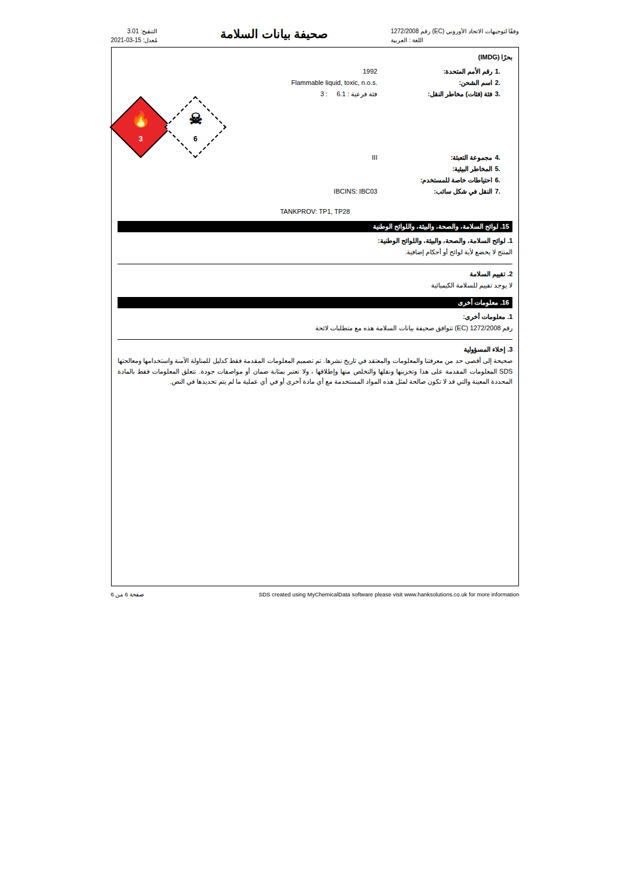رقم 1272/2008 (EC) وفقًا لتوجيهات الاتحاد الأوروبي
اللغة : العربية
صحيفة بيانات السلامة
التنقيح: 3.01
مُعدل: 15-03-2021
بحرًا (IMDG)
| 1. | رقم الأمم المتحدة: | 1992 |
| 2. | اسم الشحن: | Flammable liquid, toxic, n.o.s. |
| 3. | فئة (فئات) مخاطر النقل: | 3 : 6.1 : فئة فرعية |
| | | 🔥 3 ☠ 6 |
| 4. | مجموعة التعبئة: | III |
| 5. | المخاطر البيئية: | |
| 6. | احتياطات خاصة للمستخدم: | |
| 7. | النقل في شكل سائب: | IBCINS: IBC03 |
TANKPROV: TP1, TP28
15. لوائح السلامة، والصحة، والبيئة، واللوائح الوطنية
1. لوائح السلامة، والصحة، والبيئة، واللوائح الوطنية:
المنتج لا يخضع لأية لوائح أو أحكام إضافية.
2. تقييم السلامة
لا يوجد تقييم للسلامة الكيميائية
16. معلومات أخرى
1. معلومات أخرى:
رقم 1272/2008 (EC) تتوافق صحيفة بيانات السلامة هذه مع متطلبات لائحة
3. إخلاء المسؤولية
صحيحة إلى أقصى حد من معرفتنا والمعلومات والمعتقد في تاريخ نشرها. تم تصميم المعلومات المقدمة فقط كدليل للمناولة الآمنة واستخدامها ومعالجتها SDS المعلومات المقدمة على هذا وتخزينها ونقلها والتخلص منها وإطلاقها ، ولا تعتبر بمثابة ضمان أو مواصفات جودة. تتعلق المعلومات فقط بالمادة المحددة المعينة والتي قد لا تكون صالحة لمثل هذه المواد المستخدمة مع أي مادة أخرى أو في أي عملية ما لم يتم تحديدها في النص.
SDS created using MyChemicalData software please visit www.hanksolutions.co.uk for more information
صفحة 6 من 6